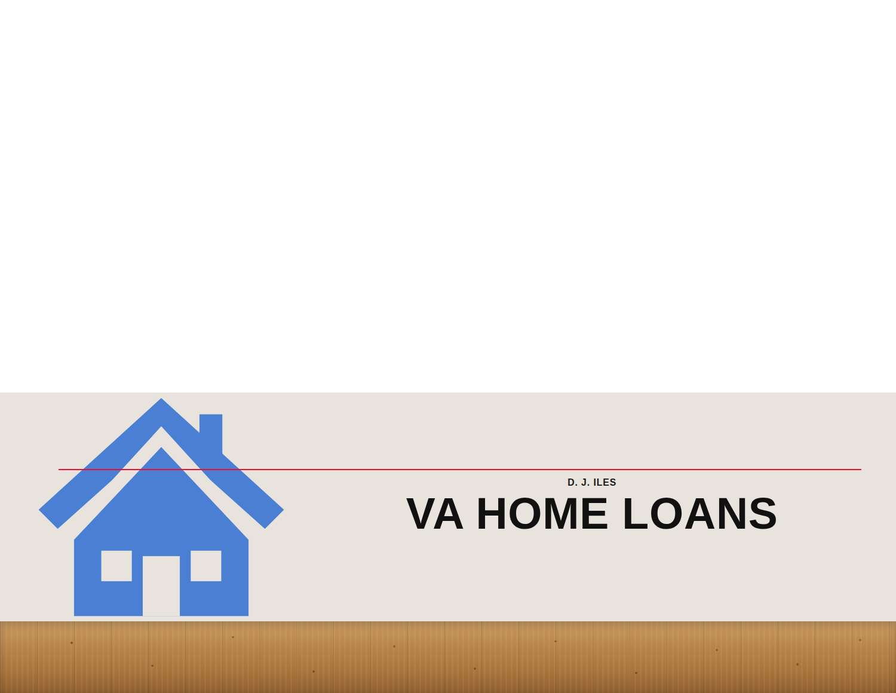D. J. ILES
VA HOME LOANS